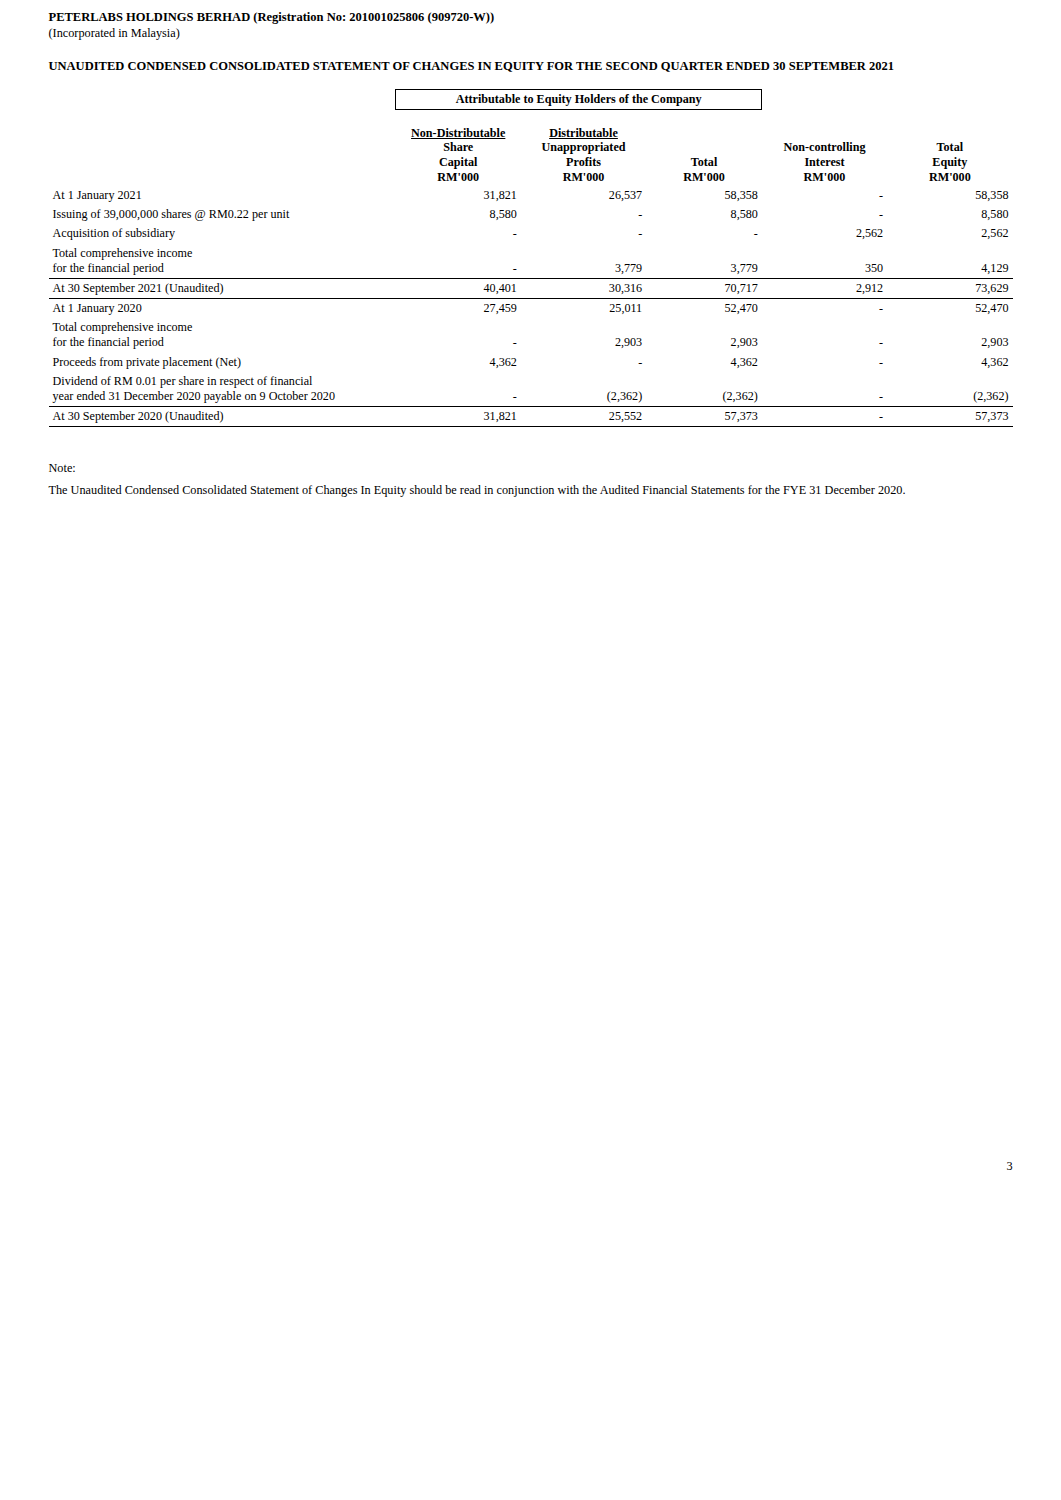PETERLABS HOLDINGS BERHAD (Registration No: 201001025806 (909720-W))
(Incorporated in Malaysia)
UNAUDITED CONDENSED CONSOLIDATED STATEMENT OF CHANGES IN EQUITY FOR THE SECOND QUARTER ENDED 30 SEPTEMBER 2021
| | Attributable to Equity Holders of the Company | | |
| | Non-Distributable Share Capital RM'000 | Distributable Unappropriated Profits RM'000 | Total RM'000 | Non-controlling Interest RM'000 | Total Equity RM'000 |
| At 1 January 2021 | 31,821 | 26,537 | 58,358 | - | 58,358 |
| Issuing of 39,000,000 shares @ RM0.22 per unit | 8,580 | - | 8,580 | - | 8,580 |
| Acquisition of subsidiary | - | - | - | 2,562 | 2,562 |
| Total comprehensive income for the financial period | - | 3,779 | 3,779 | 350 | 4,129 |
| At 30 September 2021 (Unaudited) | 40,401 | 30,316 | 70,717 | 2,912 | 73,629 |
| At 1 January 2020 | 27,459 | 25,011 | 52,470 | - | 52,470 |
| Total comprehensive income for the financial period | - | 2,903 | 2,903 | - | 2,903 |
| Proceeds from private placement (Net) | 4,362 | - | 4,362 | - | 4,362 |
| Dividend of RM 0.01 per share in respect of financial year ended 31 December 2020 payable on 9 October 2020 | - | (2,362) | (2,362) | - | (2,362) |
| At 30 September 2020 (Unaudited) | 31,821 | 25,552 | 57,373 | - | 57,373 |
Note:
The Unaudited Condensed Consolidated Statement of Changes In Equity should be read in conjunction with the Audited Financial Statements for the FYE 31 December 2020.
3